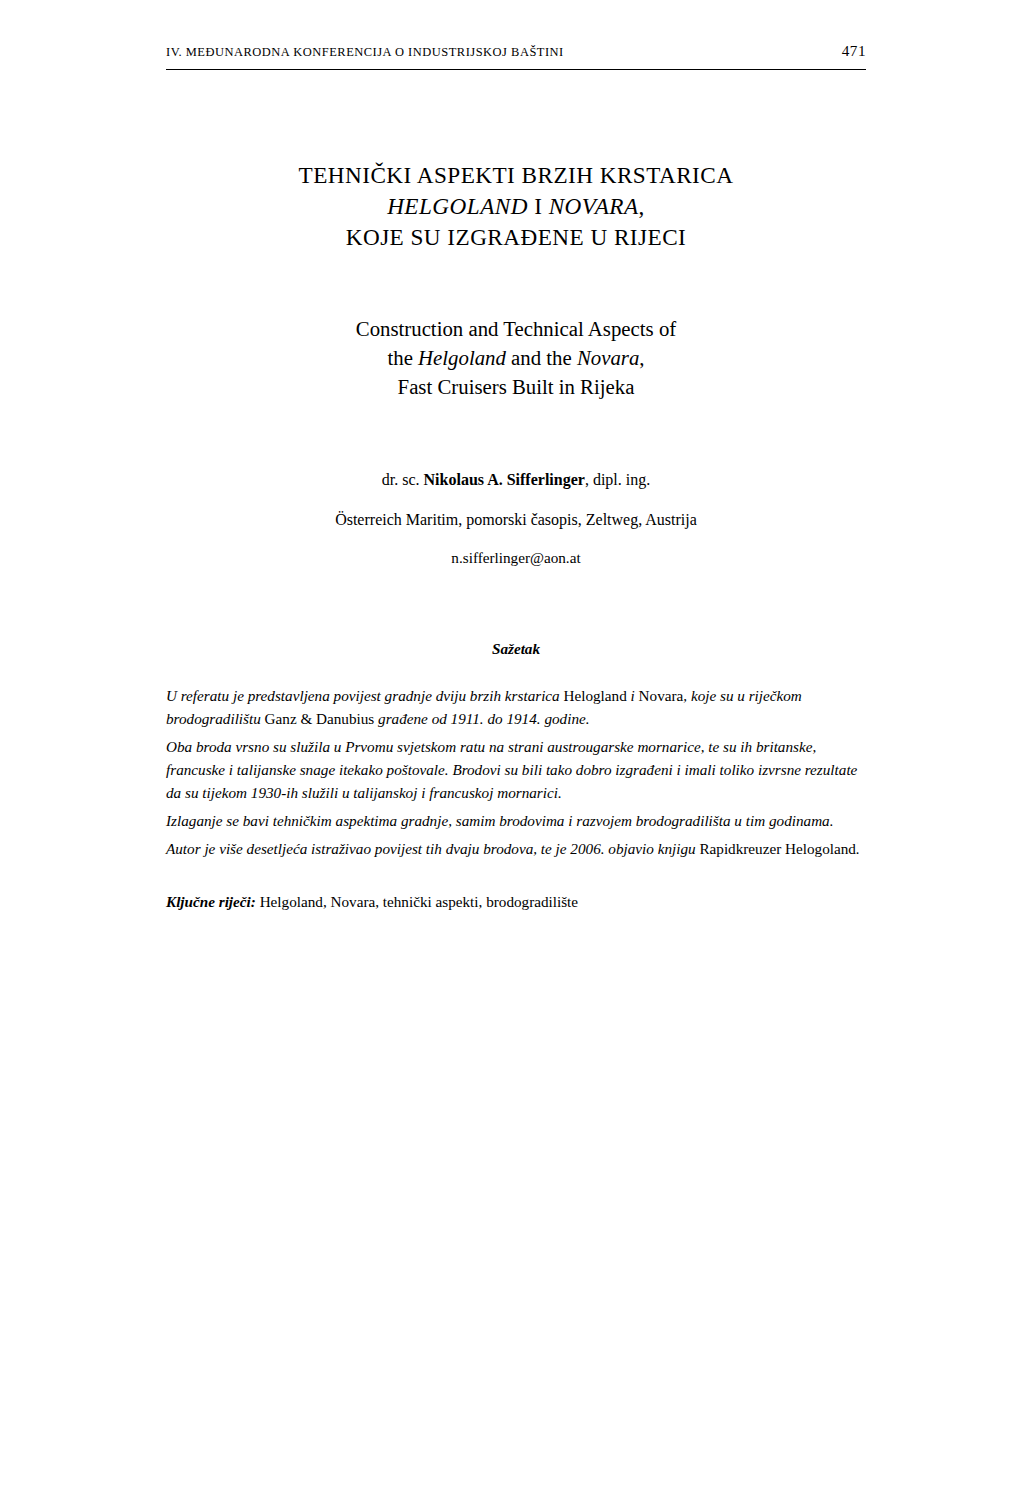IV. Međunarodna konferencija o industrijskoj baštini 471
Tehnički aspekti brzih krstarica
Helgoland i Novara,
koje su izgrađene u Rijeci
Construction and Technical Aspects of
the Helgoland and the Novara,
Fast Cruisers Built in Rijeka
dr. sc. Nikolaus A. Sifferlinger, dipl. ing.
Österreich Maritim, pomorski časopis, Zeltweg, Austrija
n.sifferlinger@aon.at
Sažetak
U referatu je predstavljena povijest gradnje dviju brzih krstarica Helogland i Novara, koje su u riječkom brodogradilištu Ganz & Danubius građene od 1911. do 1914. godine.
Oba broda vrsno su služila u Prvomu svjetskom ratu na strani austrougarske mornarice, te su ih britanske, francuske i talijanske snage itekako poštovale. Brodovi su bili tako dobro izgrađeni i imali toliko izvrsne rezultate da su tijekom 1930-ih služili u talijanskoj i francuskoj mornarici.
Izlaganje se bavi tehničkim aspektima gradnje, samim brodovima i razvojem brodogradilišta u tim godinama.
Autor je više desetljeća istraživao povijest tih dvaju brodova, te je 2006. objavio knjigu Rapidkreuzer Helogoland.
Ključne riječi: Helgoland, Novara, tehnički aspekti, brodogradilište